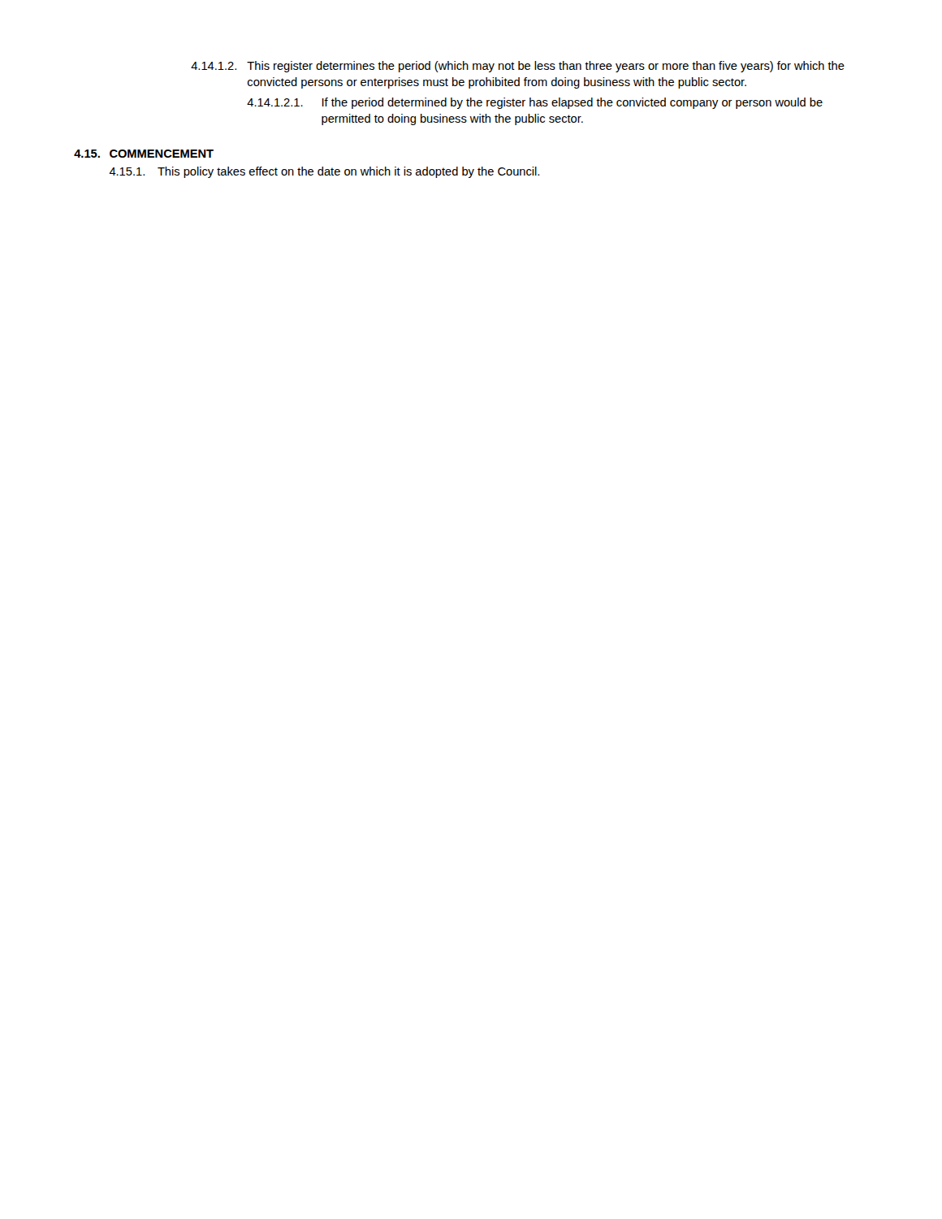4.14.1.2. This register determines the period (which may not be less than three years or more than five years) for which the convicted persons or enterprises must be prohibited from doing business with the public sector.
4.14.1.2.1. If the period determined by the register has elapsed the convicted company or person would be permitted to doing business with the public sector.
4.15. COMMENCEMENT
4.15.1. This policy takes effect on the date on which it is adopted by the Council.